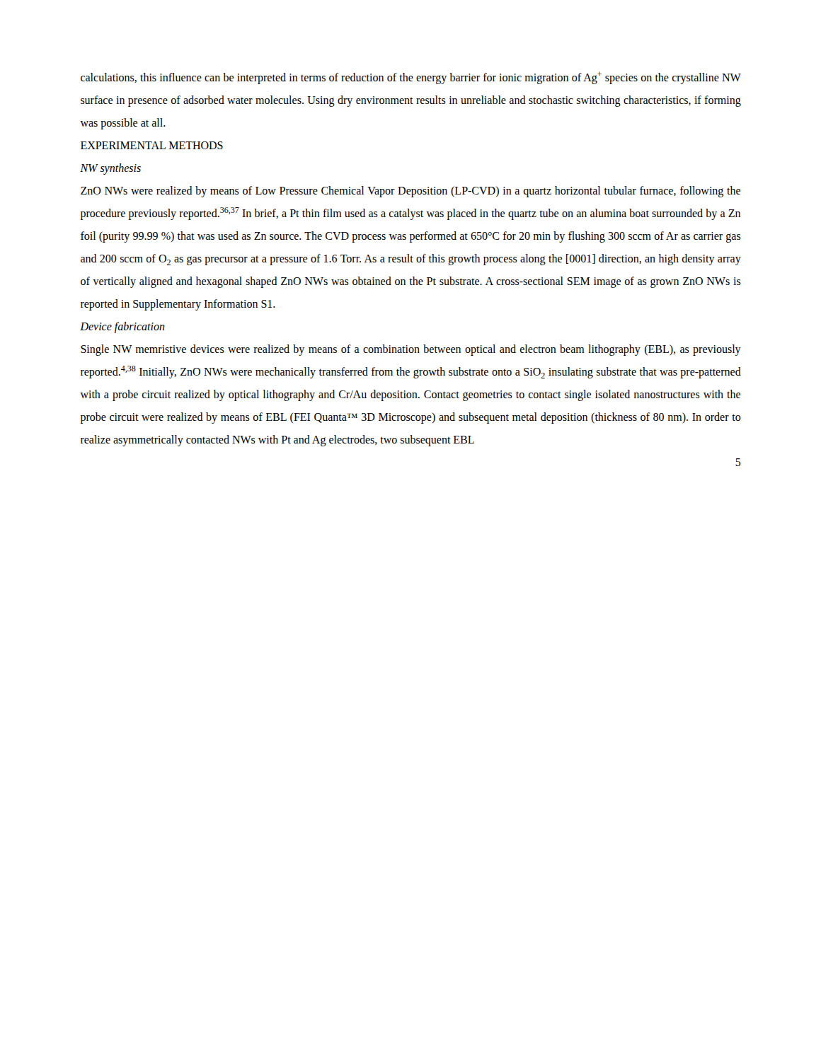calculations, this influence can be interpreted in terms of reduction of the energy barrier for ionic migration of Ag+ species on the crystalline NW surface in presence of adsorbed water molecules. Using dry environment results in unreliable and stochastic switching characteristics, if forming was possible at all.
Experimental Methods
NW synthesis
ZnO NWs were realized by means of Low Pressure Chemical Vapor Deposition (LP-CVD) in a quartz horizontal tubular furnace, following the procedure previously reported.36,37 In brief, a Pt thin film used as a catalyst was placed in the quartz tube on an alumina boat surrounded by a Zn foil (purity 99.99 %) that was used as Zn source. The CVD process was performed at 650°C for 20 min by flushing 300 sccm of Ar as carrier gas and 200 sccm of O2 as gas precursor at a pressure of 1.6 Torr. As a result of this growth process along the [0001] direction, an high density array of vertically aligned and hexagonal shaped ZnO NWs was obtained on the Pt substrate. A cross-sectional SEM image of as grown ZnO NWs is reported in Supplementary Information S1.
Device fabrication
Single NW memristive devices were realized by means of a combination between optical and electron beam lithography (EBL), as previously reported.4,38 Initially, ZnO NWs were mechanically transferred from the growth substrate onto a SiO2 insulating substrate that was pre-patterned with a probe circuit realized by optical lithography and Cr/Au deposition. Contact geometries to contact single isolated nanostructures with the probe circuit were realized by means of EBL (FEI Quanta™ 3D Microscope) and subsequent metal deposition (thickness of 80 nm). In order to realize asymmetrically contacted NWs with Pt and Ag electrodes, two subsequent EBL
5